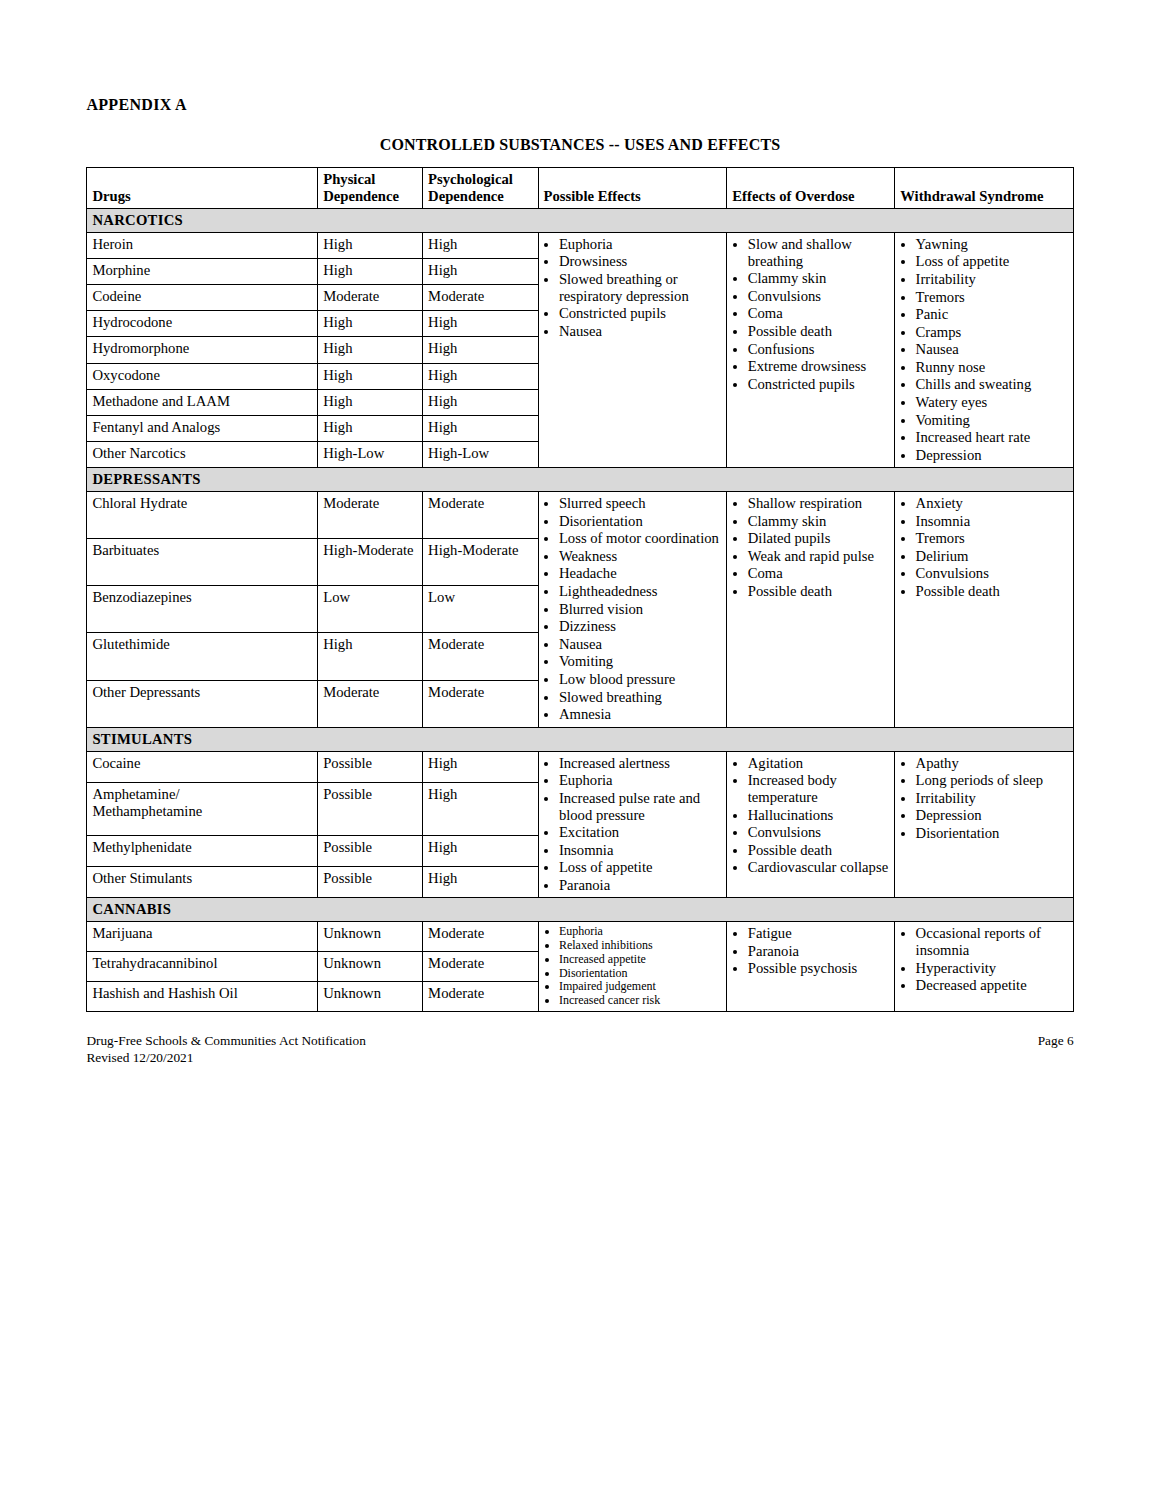APPENDIX A
CONTROLLED SUBSTANCES -- USES AND EFFECTS
| Drugs | Physical Dependence | Psychological Dependence | Possible Effects | Effects of Overdose | Withdrawal Syndrome |
| --- | --- | --- | --- | --- | --- |
| NARCOTICS |
| Heroin | High | High | Euphoria Drowsiness Slowed breathing or respiratory depression Constricted pupils Nausea | Slow and shallow breathing Clammy skin Convulsions Coma Possible death Confusions Extreme drowsiness Constricted pupils | Yawning Loss of appetite Irritability Tremors Panic Cramps Nausea Runny nose Chills and sweating Watery eyes Vomiting Increased heart rate Depression |
| Morphine | High | High |
| Codeine | Moderate | Moderate |
| Hydrocodone | High | High |
| Hydromorphone | High | High |
| Oxycodone | High | High |
| Methadone and LAAM | High | High |
| Fentanyl and Analogs | High | High |
| Other Narcotics | High-Low | High-Low |
| DEPRESSANTS |
| Chloral Hydrate | Moderate | Moderate | Slurred speech Disorientation Loss of motor coordination Weakness Headache Lightheadedness Blurred vision Dizziness Nausea Vomiting Low blood pressure Slowed breathing Amnesia | Shallow respiration Clammy skin Dilated pupils Weak and rapid pulse Coma Possible death | Anxiety Insomnia Tremors Delirium Convulsions Possible death |
| Barbituates | High-Moderate | High-Moderate |
| Benzodiazepines | Low | Low |
| Glutethimide | High | Moderate |
| Other Depressants | Moderate | Moderate |
| STIMULANTS |
| Cocaine | Possible | High | Increased alertness Euphoria Increased pulse rate and blood pressure Excitation Insomnia Loss of appetite Paranoia | Agitation Increased body temperature Hallucinations Convulsions Possible death Cardiovascular collapse | Apathy Long periods of sleep Irritability Depression Disorientation |
| Amphetamine/ Methamphetamine | Possible | High |
| Methylphenidate | Possible | High |
| Other Stimulants | Possible | High |
| CANNABIS |
| Marijuana | Unknown | Moderate | Euphoria Relaxed inhibitions Increased appetite Disorientation Impaired judgement Increased cancer risk | Fatigue Paranoia Possible psychosis | Occasional reports of insomnia Hyperactivity Decreased appetite |
| Tetrahydracannibinol | Unknown | Moderate |
| Hashish and Hashish Oil | Unknown | Moderate |
Drug-Free Schools & Communities Act Notification
Revised 12/20/2021
Page 6